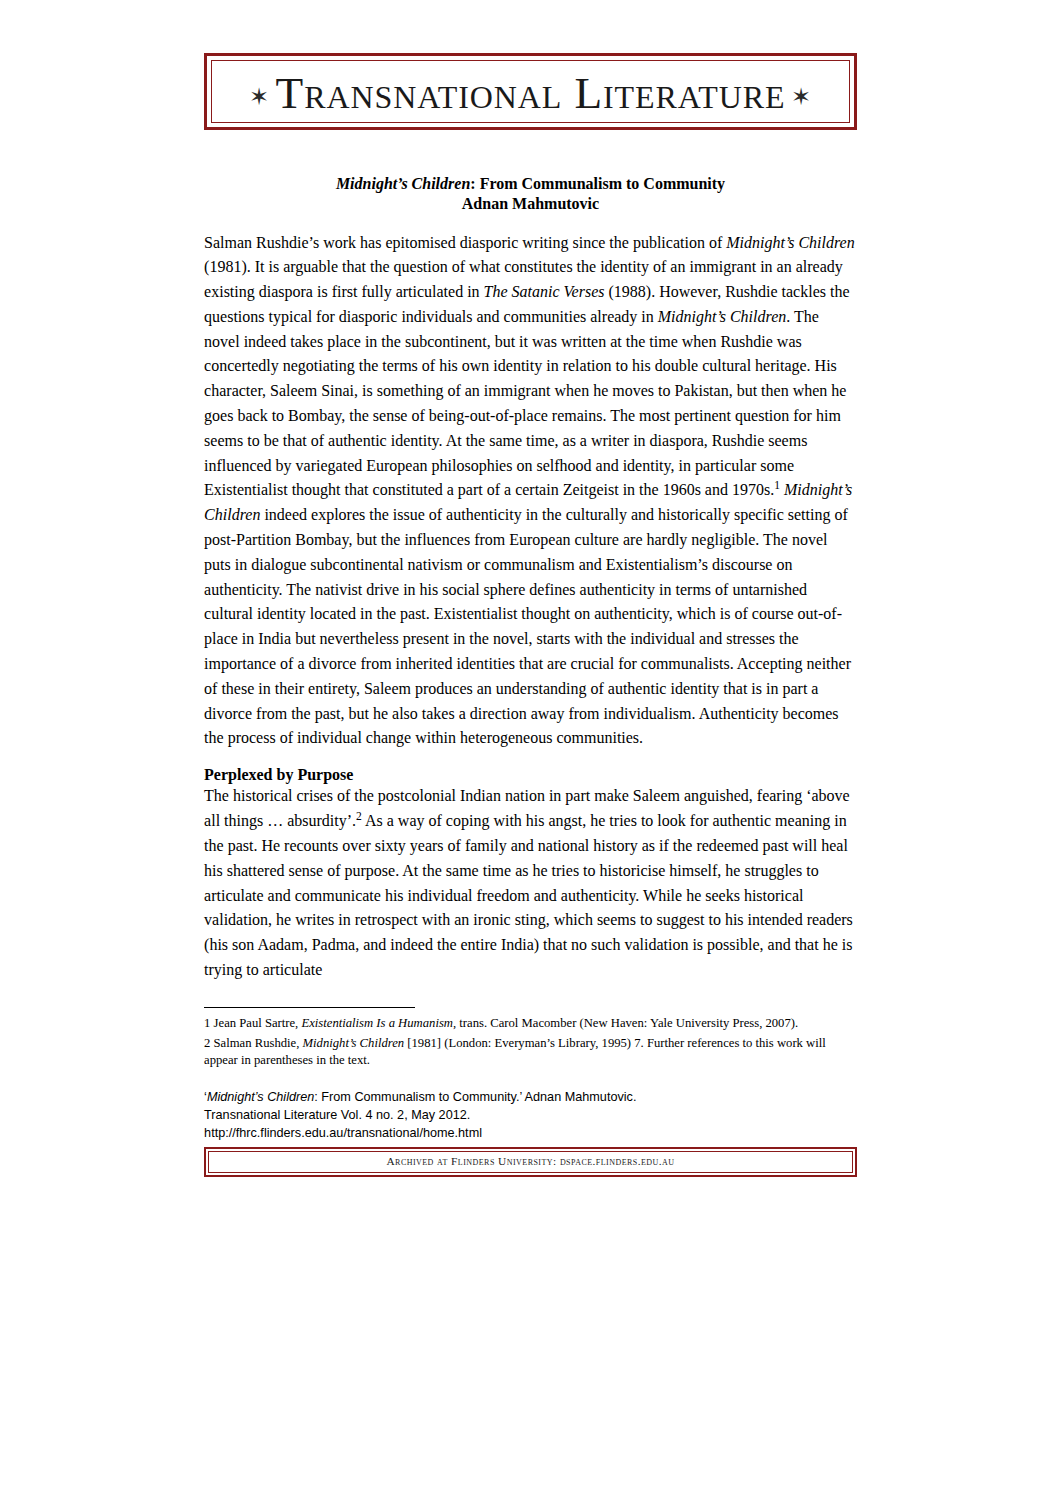✶Transnational Literature✶
Midnight’s Children: From Communalism to Community
Adnan Mahmutovic
Salman Rushdie’s work has epitomised diasporic writing since the publication of Midnight’s Children (1981). It is arguable that the question of what constitutes the identity of an immigrant in an already existing diaspora is first fully articulated in The Satanic Verses (1988). However, Rushdie tackles the questions typical for diasporic individuals and communities already in Midnight’s Children. The novel indeed takes place in the subcontinent, but it was written at the time when Rushdie was concertedly negotiating the terms of his own identity in relation to his double cultural heritage. His character, Saleem Sinai, is something of an immigrant when he moves to Pakistan, but then when he goes back to Bombay, the sense of being-out-of-place remains. The most pertinent question for him seems to be that of authentic identity. At the same time, as a writer in diaspora, Rushdie seems influenced by variegated European philosophies on selfhood and identity, in particular some Existentialist thought that constituted a part of a certain Zeitgeist in the 1960s and 1970s.1 Midnight’s Children indeed explores the issue of authenticity in the culturally and historically specific setting of post-Partition Bombay, but the influences from European culture are hardly negligible. The novel puts in dialogue subcontinental nativism or communalism and Existentialism’s discourse on authenticity. The nativist drive in his social sphere defines authenticity in terms of untarnished cultural identity located in the past. Existentialist thought on authenticity, which is of course out-of-place in India but nevertheless present in the novel, starts with the individual and stresses the importance of a divorce from inherited identities that are crucial for communalists. Accepting neither of these in their entirety, Saleem produces an understanding of authentic identity that is in part a divorce from the past, but he also takes a direction away from individualism. Authenticity becomes the process of individual change within heterogeneous communities.
Perplexed by Purpose
The historical crises of the postcolonial Indian nation in part make Saleem anguished, fearing ‘above all things … absurdity’.2 As a way of coping with his angst, he tries to look for authentic meaning in the past. He recounts over sixty years of family and national history as if the redeemed past will heal his shattered sense of purpose. At the same time as he tries to historicise himself, he struggles to articulate and communicate his individual freedom and authenticity. While he seeks historical validation, he writes in retrospect with an ironic sting, which seems to suggest to his intended readers (his son Aadam, Padma, and indeed the entire India) that no such validation is possible, and that he is trying to articulate
1 Jean Paul Sartre, Existentialism Is a Humanism, trans. Carol Macomber (New Haven: Yale University Press, 2007).
2 Salman Rushdie, Midnight’s Children [1981] (London: Everyman’s Library, 1995) 7. Further references to this work will appear in parentheses in the text.
‘Midnight’s Children: From Communalism to Community.’ Adnan Mahmutovic.
Transnational Literature Vol. 4 no. 2, May 2012.
http://fhrc.flinders.edu.au/transnational/home.html
Archived at Flinders University: dspace.flinders.edu.au